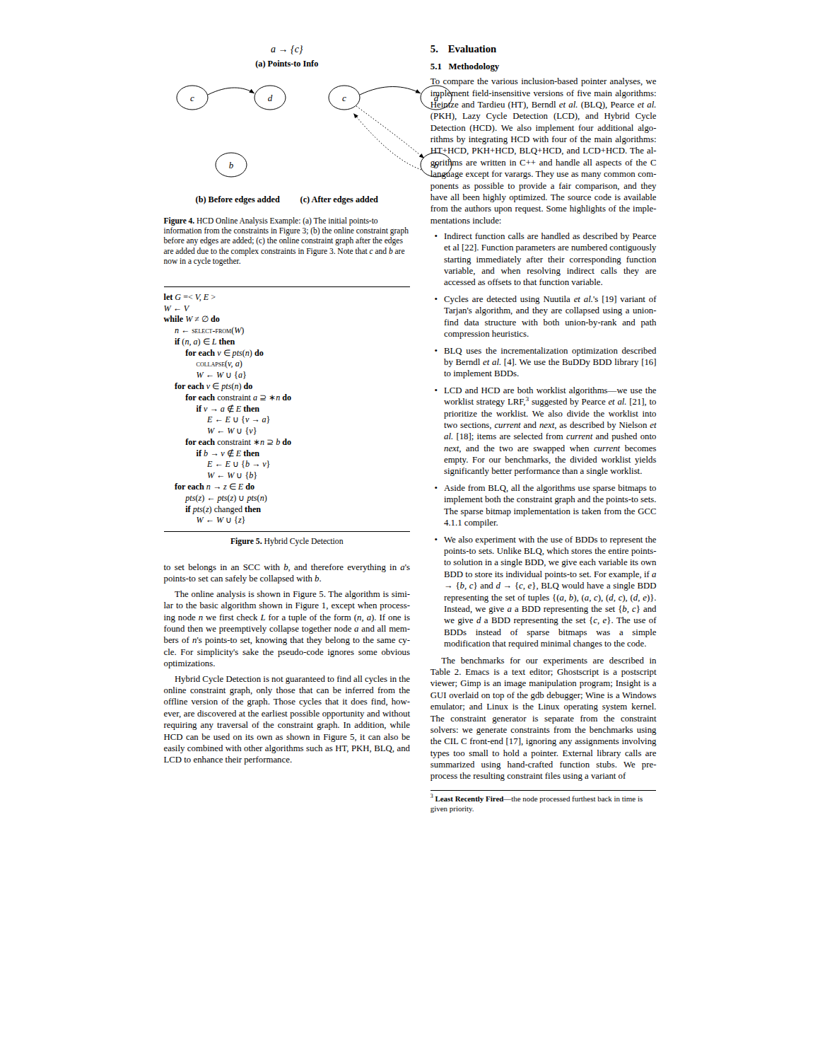a → {c}
(a) Points-to Info
c d b c d b
(b) Before edges added (c) After edges added
Figure 4. HCD Online Analysis Example: (a) The initial points-to information from the constraints in Figure 3; (b) the online constraint graph before any edges are added; (c) the online constraint graph after the edges are added due to the complex constraints in Figure 3. Note that c and b are now in a cycle together.
let G =< V, E >
W ← V
while W ≠ ∅ do
n ← select-from(W)
if (n, a) ∈ L then
for each v ∈ pts(n) do
collapse(v, a)
W ← W ∪ {a}
for each v ∈ pts(n) do
for each constraint a ⊇ ∗n do
if v → a ∉ E then
E ← E ∪ {v → a}
W ← W ∪ {v}
for each constraint ∗n ⊇ b do
if b → v ∉ E then
E ← E ∪ {b → v}
W ← W ∪ {b}
for each n → z ∈ E do
pts(z) ← pts(z) ∪ pts(n)
if pts(z) changed then
W ← W ∪ {z}
Figure 5. Hybrid Cycle Detection
to set belongs in an SCC with b, and therefore everything in a's points-to set can safely be collapsed with b.
The online analysis is shown in Figure 5. The algorithm is similar to the basic algorithm shown in Figure 1, except when processing node n we first check L for a tuple of the form (n, a). If one is found then we preemptively collapse together node a and all members of n's points-to set, knowing that they belong to the same cycle. For simplicity's sake the pseudo-code ignores some obvious optimizations.
Hybrid Cycle Detection is not guaranteed to find all cycles in the online constraint graph, only those that can be inferred from the offline version of the graph. Those cycles that it does find, however, are discovered at the earliest possible opportunity and without requiring any traversal of the constraint graph. In addition, while HCD can be used on its own as shown in Figure 5, it can also be easily combined with other algorithms such as HT, PKH, BLQ, and LCD to enhance their performance.
5. Evaluation
5.1 Methodology
To compare the various inclusion-based pointer analyses, we implement field-insensitive versions of five main algorithms: Heintze and Tardieu (HT), Berndl et al. (BLQ), Pearce et al. (PKH), Lazy Cycle Detection (LCD), and Hybrid Cycle Detection (HCD). We also implement four additional algorithms by integrating HCD with four of the main algorithms: HT+HCD, PKH+HCD, BLQ+HCD, and LCD+HCD. The algorithms are written in C++ and handle all aspects of the C language except for varargs. They use as many common components as possible to provide a fair comparison, and they have all been highly optimized. The source code is available from the authors upon request. Some highlights of the implementations include:
Indirect function calls are handled as described by Pearce et al [22]. Function parameters are numbered contiguously starting immediately after their corresponding function variable, and when resolving indirect calls they are accessed as offsets to that function variable.
Cycles are detected using Nuutila et al.'s [19] variant of Tarjan's algorithm, and they are collapsed using a union-find data structure with both union-by-rank and path compression heuristics.
BLQ uses the incrementalization optimization described by Berndl et al. [4]. We use the BuDDy BDD library [16] to implement BDDs.
LCD and HCD are both worklist algorithms—we use the worklist strategy LRF,3 suggested by Pearce et al. [21], to prioritize the worklist. We also divide the worklist into two sections, current and next, as described by Nielson et al. [18]; items are selected from current and pushed onto next, and the two are swapped when current becomes empty. For our benchmarks, the divided worklist yields significantly better performance than a single worklist.
Aside from BLQ, all the algorithms use sparse bitmaps to implement both the constraint graph and the points-to sets. The sparse bitmap implementation is taken from the GCC 4.1.1 compiler.
We also experiment with the use of BDDs to represent the points-to sets. Unlike BLQ, which stores the entire points-to solution in a single BDD, we give each variable its own BDD to store its individual points-to set. For example, if a → {b, c} and d → {c, e}, BLQ would have a single BDD representing the set of tuples {(a, b), (a, c), (d, c), (d, e)}. Instead, we give a a BDD representing the set {b, c} and we give d a BDD representing the set {c, e}. The use of BDDs instead of sparse bitmaps was a simple modification that required minimal changes to the code.
The benchmarks for our experiments are described in Table 2. Emacs is a text editor; Ghostscript is a postscript viewer; Gimp is an image manipulation program; Insight is a GUI overlaid on top of the gdb debugger; Wine is a Windows emulator; and Linux is the Linux operating system kernel. The constraint generator is separate from the constraint solvers: we generate constraints from the benchmarks using the CIL C front-end [17], ignoring any assignments involving types too small to hold a pointer. External library calls are summarized using hand-crafted function stubs. We pre-process the resulting constraint files using a variant of
3 Least Recently Fired—the node processed furthest back in time is given priority.